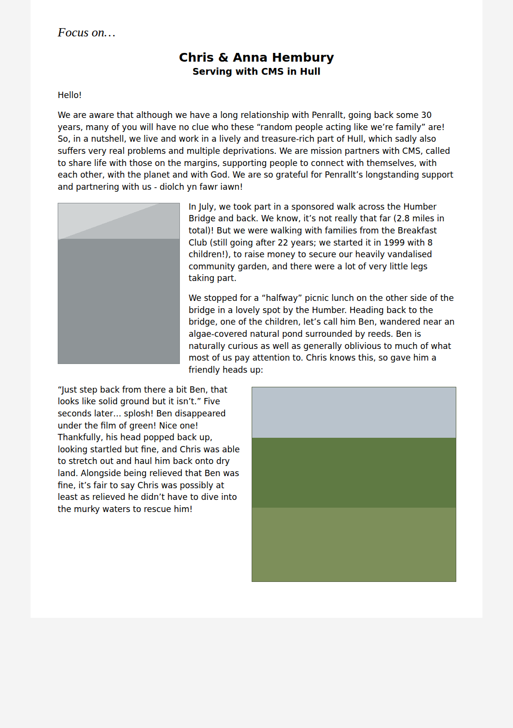Focus on…
Chris & Anna Hembury
Serving with CMS in Hull
Hello!
We are aware that although we have a long relationship with Penrallt, going back some 30 years, many of you will have no clue who these “random people acting like we’re family” are! So, in a nutshell, we live and work in a lively and treasure-rich part of Hull, which sadly also suffers very real problems and multiple deprivations. We are mission partners with CMS, called to share life with those on the margins, supporting people to connect with themselves, with each other, with the planet and with God. We are so grateful for Penrallt’s longstanding support and partnering with us - diolch yn fawr iawn!
In July, we took part in a sponsored walk across the Humber Bridge and back. We know, it’s not really that far (2.8 miles in total)! But we were walking with families from the Breakfast Club (still going after 22 years; we started it in 1999 with 8 children!), to raise money to secure our heavily vandalised community garden, and there were a lot of very little legs taking part.
We stopped for a “halfway” picnic lunch on the other side of the bridge in a lovely spot by the Humber. Heading back to the bridge, one of the children, let’s call him Ben, wandered near an algae-covered natural pond surrounded by reeds. Ben is naturally curious as well as generally oblivious to much of what most of us pay attention to. Chris knows this, so gave him a friendly heads up:
“Just step back from there a bit Ben, that looks like solid ground but it isn’t.” Five seconds later… splosh! Ben disappeared under the film of green! Nice one! Thankfully, his head popped back up, looking startled but fine, and Chris was able to stretch out and haul him back onto dry land. Alongside being relieved that Ben was fine, it’s fair to say Chris was possibly at least as relieved he didn’t have to dive into the murky waters to rescue him!